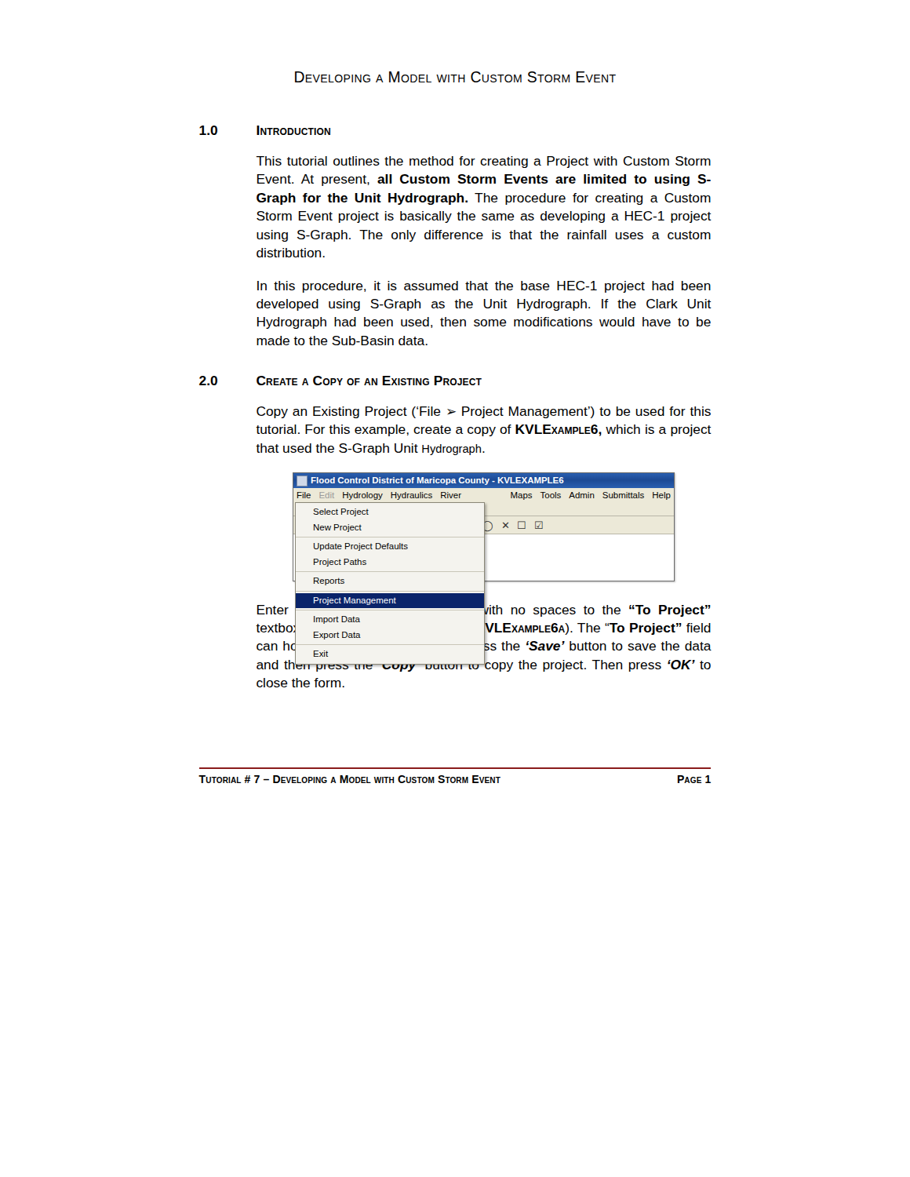Developing a Model with Custom Storm Event
1.0
Introduction
This tutorial outlines the method for creating a Project with Custom Storm Event. At present, all Custom Storm Events are limited to using S-Graph for the Unit Hydrograph. The procedure for creating a Custom Storm Event project is basically the same as developing a HEC-1 project using S-Graph. The only difference is that the rainfall uses a custom distribution.
In this procedure, it is assumed that the base HEC-1 project had been developed using S-Graph as the Unit Hydrograph. If the Clark Unit Hydrograph had been used, then some modifications would have to be made to the Sub-Basin data.
2.0
Create a Copy of an Existing Project
Copy an Existing Project (‘File ➢ Project Management’) to be used for this tutorial. For this example, create a copy of KVLExample6, which is a project that used the S-Graph Unit Hydrograph.
Flood Control District of Maricopa County - KVLEXAMPLE6
File Edit Hydrology Hydraulics River Mechanics Maps Tools Admin Submittals Help
Select Project
New Project
Update Project Defaults
Project Paths
Reports
Project Management
Import Data
Export Data
Exit
◯ ✕ ☐ ☑
Enter a short alphanumeric name with no spaces to the “To Project” textbox field. (For this tutorial, enter KVLExample6a). The “To Project” field can hold as much 20 characters. Press the ‘Save’ button to save the data and then press the ‘Copy’ button to copy the project. Then press ‘OK’ to close the form.
Tutorial # 7 – Developing a Model with Custom Storm Event
Page 1